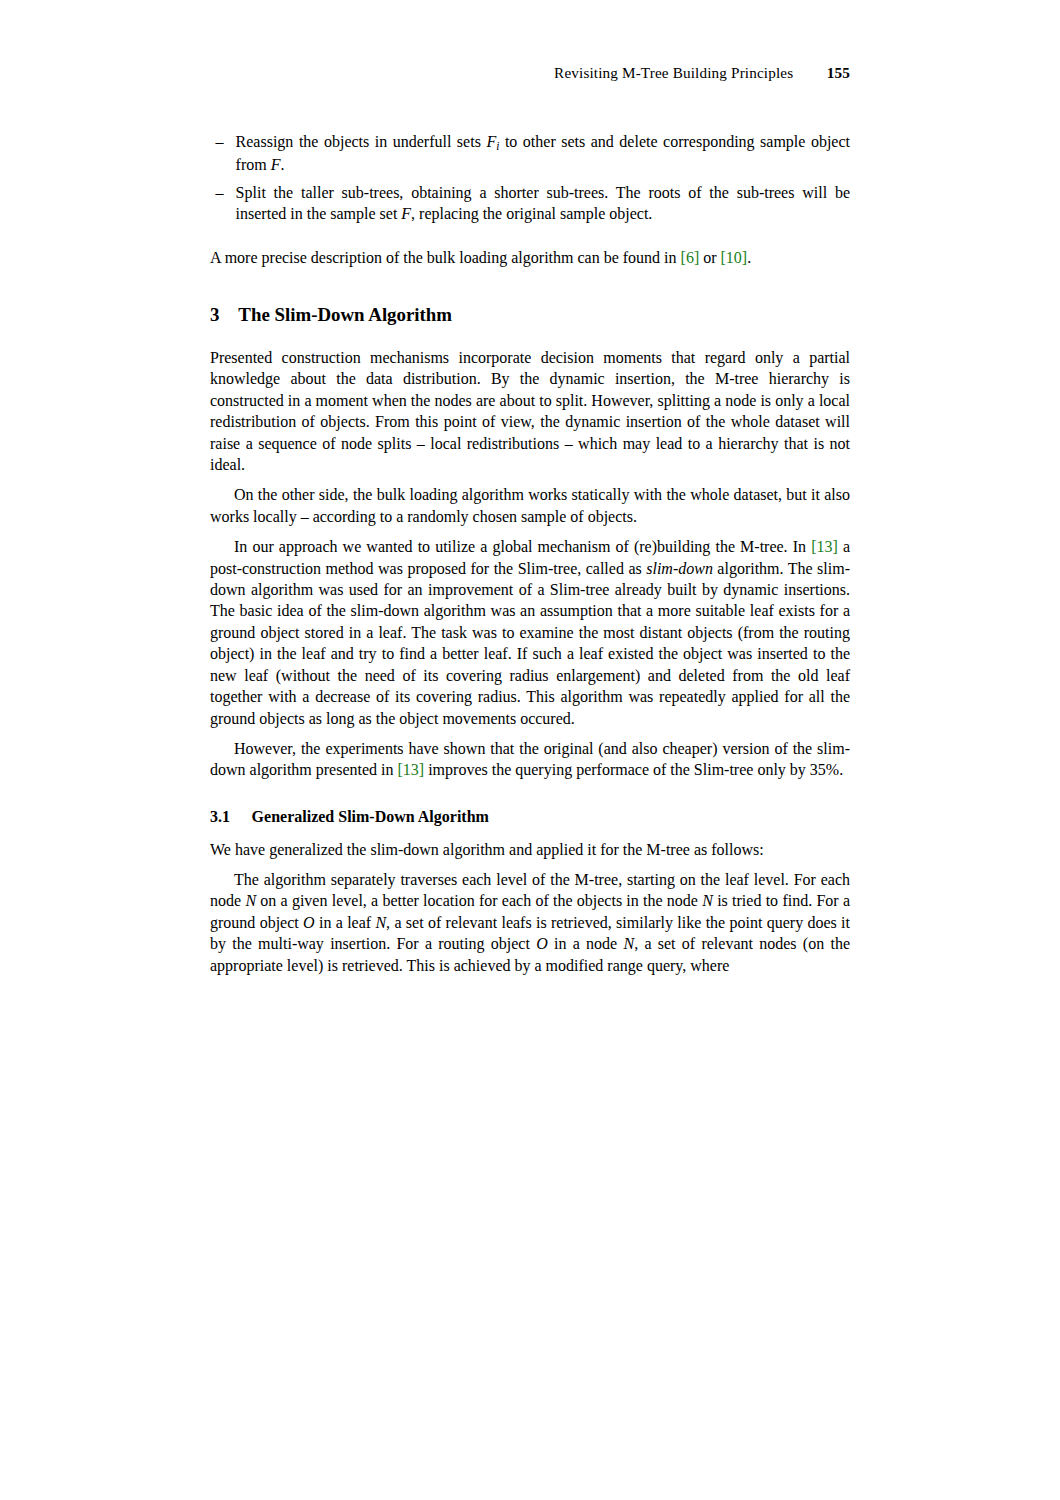Revisiting M-Tree Building Principles155
Reassign the objects in underfull sets Fi to other sets and delete corresponding sample object from F.
Split the taller sub-trees, obtaining a shorter sub-trees. The roots of the sub-trees will be inserted in the sample set F, replacing the original sample object.
A more precise description of the bulk loading algorithm can be found in [6] or [10].
3 The Slim-Down Algorithm
Presented construction mechanisms incorporate decision moments that regard only a partial knowledge about the data distribution. By the dynamic insertion, the M-tree hierarchy is constructed in a moment when the nodes are about to split. However, splitting a node is only a local redistribution of objects. From this point of view, the dynamic insertion of the whole dataset will raise a sequence of node splits – local redistributions – which may lead to a hierarchy that is not ideal.
On the other side, the bulk loading algorithm works statically with the whole dataset, but it also works locally – according to a randomly chosen sample of objects.
In our approach we wanted to utilize a global mechanism of (re)building the M-tree. In [13] a post-construction method was proposed for the Slim-tree, called as slim-down algorithm. The slim-down algorithm was used for an improvement of a Slim-tree already built by dynamic insertions. The basic idea of the slim-down algorithm was an assumption that a more suitable leaf exists for a ground object stored in a leaf. The task was to examine the most distant objects (from the routing object) in the leaf and try to find a better leaf. If such a leaf existed the object was inserted to the new leaf (without the need of its covering radius enlargement) and deleted from the old leaf together with a decrease of its covering radius. This algorithm was repeatedly applied for all the ground objects as long as the object movements occured.
However, the experiments have shown that the original (and also cheaper) version of the slim-down algorithm presented in [13] improves the querying performace of the Slim-tree only by 35%.
3.1 Generalized Slim-Down Algorithm
We have generalized the slim-down algorithm and applied it for the M-tree as follows:
The algorithm separately traverses each level of the M-tree, starting on the leaf level. For each node N on a given level, a better location for each of the objects in the node N is tried to find. For a ground object O in a leaf N, a set of relevant leafs is retrieved, similarly like the point query does it by the multi-way insertion. For a routing object O in a node N, a set of relevant nodes (on the appropriate level) is retrieved. This is achieved by a modified range query, where